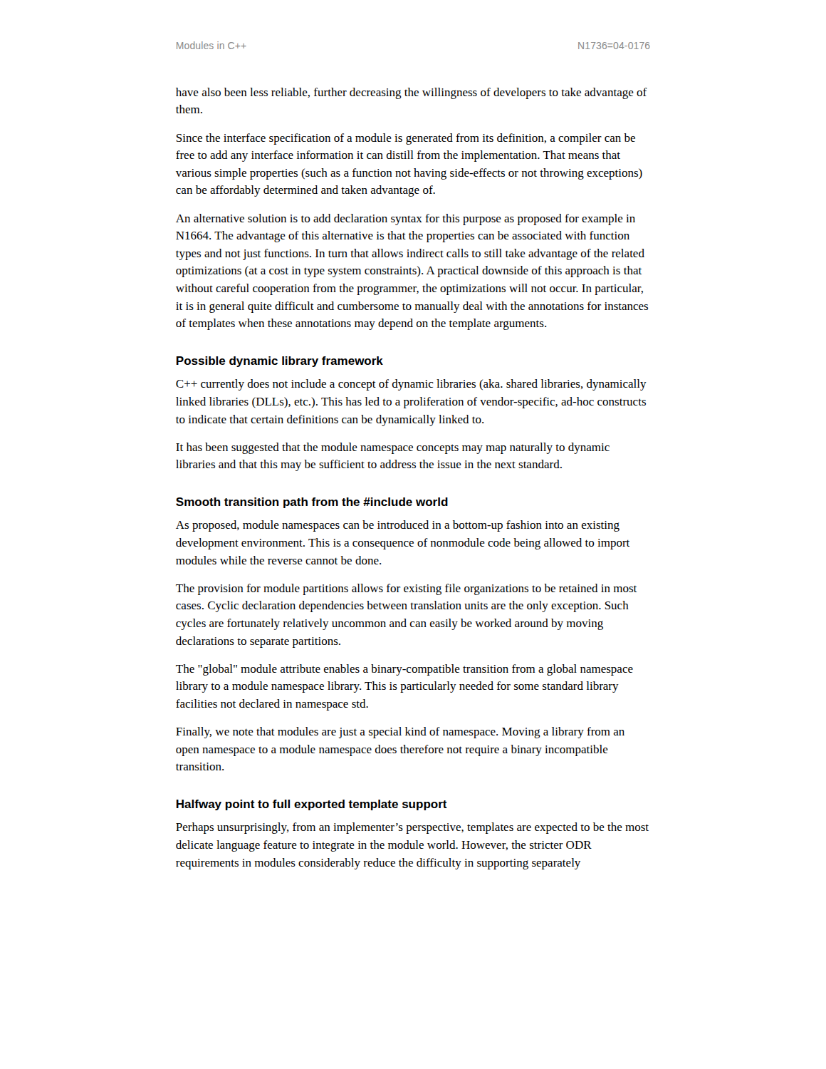Modules in C++ N1736=04-0176
have also been less reliable, further decreasing the willingness of developers to take advantage of them.
Since the interface specification of a module is generated from its definition, a compiler can be free to add any interface information it can distill from the implementation. That means that various simple properties (such as a function not having side-effects or not throwing exceptions) can be affordably determined and taken advantage of.
An alternative solution is to add declaration syntax for this purpose as proposed for example in N1664. The advantage of this alternative is that the properties can be associated with function types and not just functions. In turn that allows indirect calls to still take advantage of the related optimizations (at a cost in type system constraints). A practical downside of this approach is that without careful cooperation from the programmer, the optimizations will not occur. In particular, it is in general quite difficult and cumbersome to manually deal with the annotations for instances of templates when these annotations may depend on the template arguments.
Possible dynamic library framework
C++ currently does not include a concept of dynamic libraries (aka. shared libraries, dynamically linked libraries (DLLs), etc.). This has led to a proliferation of vendor-specific, ad-hoc constructs to indicate that certain definitions can be dynamically linked to.
It has been suggested that the module namespace concepts may map naturally to dynamic libraries and that this may be sufficient to address the issue in the next standard.
Smooth transition path from the #include world
As proposed, module namespaces can be introduced in a bottom-up fashion into an existing development environment. This is a consequence of nonmodule code being allowed to import modules while the reverse cannot be done.
The provision for module partitions allows for existing file organizations to be retained in most cases. Cyclic declaration dependencies between translation units are the only exception. Such cycles are fortunately relatively uncommon and can easily be worked around by moving declarations to separate partitions.
The "global" module attribute enables a binary-compatible transition from a global namespace library to a module namespace library. This is particularly needed for some standard library facilities not declared in namespace std.
Finally, we note that modules are just a special kind of namespace. Moving a library from an open namespace to a module namespace does therefore not require a binary incompatible transition.
Halfway point to full exported template support
Perhaps unsurprisingly, from an implementer’s perspective, templates are expected to be the most delicate language feature to integrate in the module world. However, the stricter ODR requirements in modules considerably reduce the difficulty in supporting separately